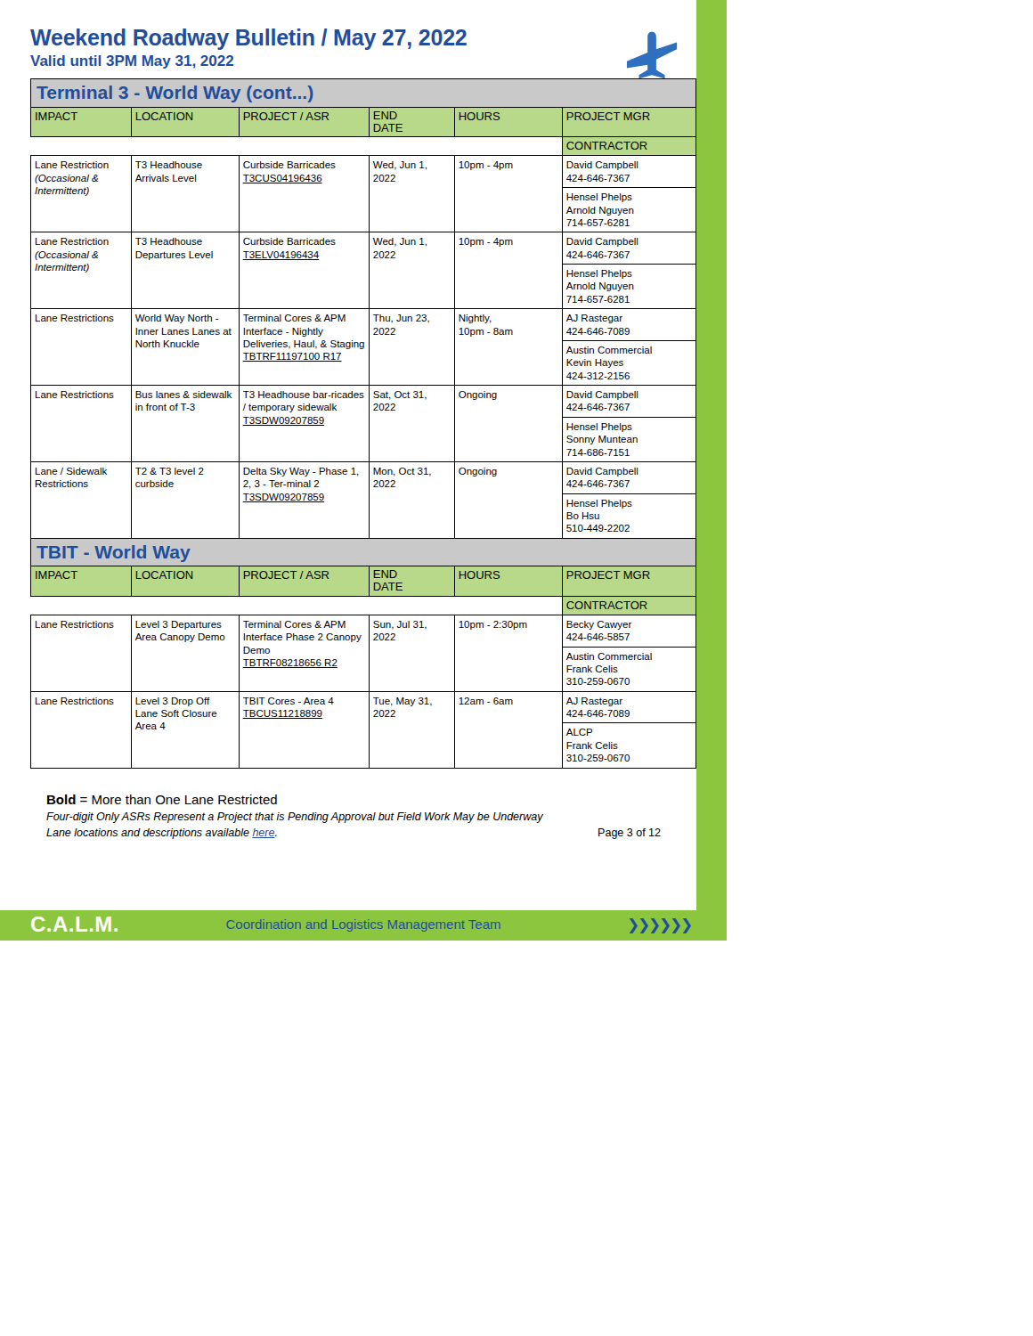Weekend Roadway Bulletin / May 27, 2022
Valid until 3PM May 31, 2022
| Terminal 3 - World Way (cont...) |
| IMPACT | LOCATION | PROJECT / ASR | END DATE | HOURS | PROJECT MGR |
| | CONTRACTOR |
| Lane Restriction (Occasional & Intermittent) | T3 Headhouse Arrivals Level | Curbside Barricades T3CUS04196436 | Wed, Jun 1, 2022 | 10pm - 4pm | David Campbell 424-646-7367 |
| Hensel Phelps Arnold Nguyen 714-657-6281 |
| Lane Restriction (Occasional & Intermittent) | T3 Headhouse Departures Level | Curbside Barricades T3ELV04196434 | Wed, Jun 1, 2022 | 10pm - 4pm | David Campbell 424-646-7367 |
| Hensel Phelps Arnold Nguyen 714-657-6281 |
| Lane Restrictions | World Way North - Inner Lanes Lanes at North Knuckle | Terminal Cores & APM Interface - Nightly Deliveries, Haul, & Staging TBTRF11197100 R17 | Thu, Jun 23, 2022 | Nightly, 10pm - 8am | AJ Rastegar 424-646-7089 |
| Austin Commercial Kevin Hayes 424-312-2156 |
| Lane Restrictions | Bus lanes & sidewalk in front of T-3 | T3 Headhouse bar-ricades / temporary sidewalk T3SDW09207859 | Sat, Oct 31, 2022 | Ongoing | David Campbell 424-646-7367 |
| Hensel Phelps Sonny Muntean 714-686-7151 |
| Lane / Sidewalk Restrictions | T2 & T3 level 2 curbside | Delta Sky Way - Phase 1, 2, 3 - Ter-minal 2 T3SDW09207859 | Mon, Oct 31, 2022 | Ongoing | David Campbell 424-646-7367 |
| Hensel Phelps Bo Hsu 510-449-2202 |
| TBIT - World Way |
| IMPACT | LOCATION | PROJECT / ASR | END DATE | HOURS | PROJECT MGR |
| | CONTRACTOR |
| Lane Restrictions | Level 3 Departures Area Canopy Demo | Terminal Cores & APM Interface Phase 2 Canopy Demo TBTRF08218656 R2 | Sun, Jul 31, 2022 | 10pm - 2:30pm | Becky Cawyer 424-646-5857 |
| Austin Commercial Frank Celis 310-259-0670 |
| Lane Restrictions | Level 3 Drop Off Lane Soft Closure Area 4 | TBIT Cores - Area 4 TBCUS11218899 | Tue, May 31, 2022 | 12am - 6am | AJ Rastegar 424-646-7089 |
| ALCP Frank Celis 310-259-0670 |
Bold = More than One Lane Restricted
Four-digit Only ASRs Represent a Project that is Pending Approval but Field Work May be Underway
Page 3 of 12 Lane locations and descriptions available here.
C.A.L.M.
Coordination and Logistics Management Team
❯❯❯❯❯❯